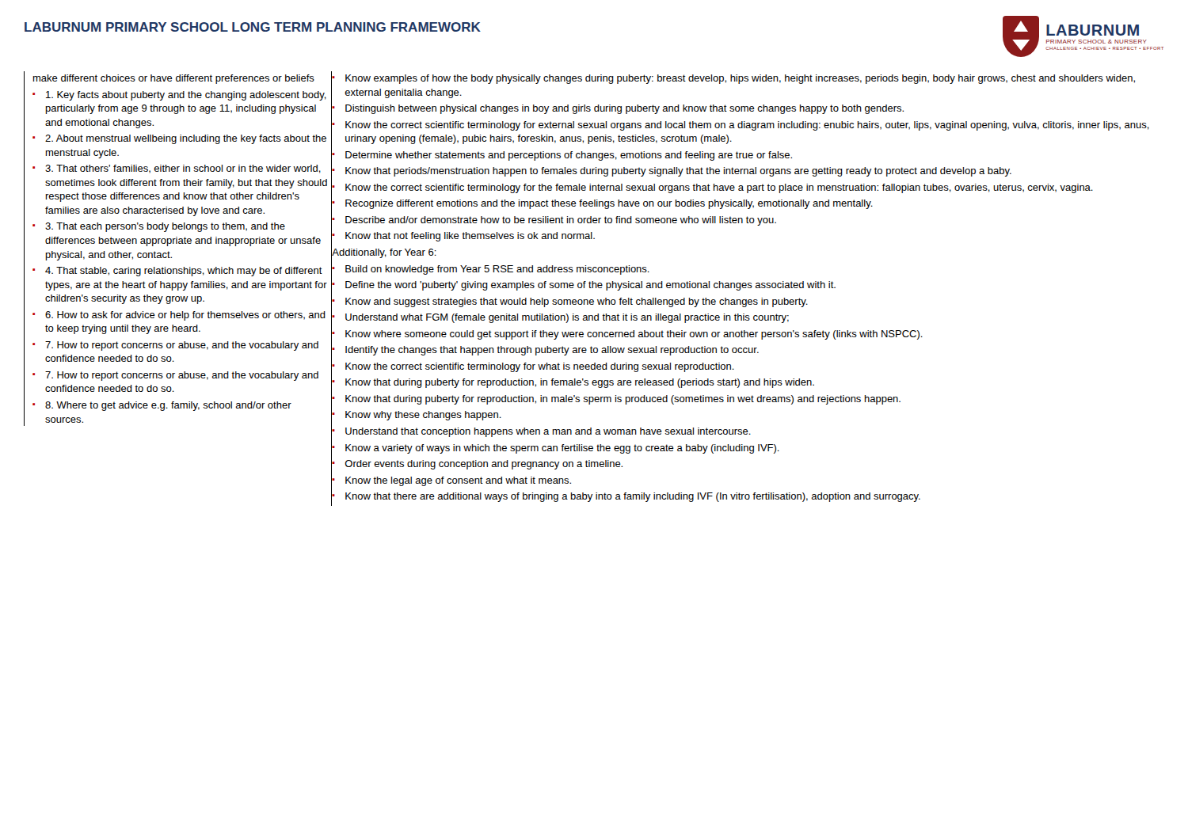LABURNUM PRIMARY SCHOOL LONG TERM PLANNING FRAMEWORK
LABURNUM
PRIMARY SCHOOL & NURSERY
CHALLENGE • ACHIEVE • RESPECT • EFFORT
| make different choices or have different preferences or beliefs 1. Key facts about puberty and the changing adolescent body, particularly from age 9 through to age 11, including physical and emotional changes. 2. About menstrual wellbeing including the key facts about the menstrual cycle. 3. That others' families, either in school or in the wider world, sometimes look different from their family, but that they should respect those differences and know that other children's families are also characterised by love and care. 3. That each person's body belongs to them, and the differences between appropriate and inappropriate or unsafe physical, and other, contact. 4. That stable, caring relationships, which may be of different types, are at the heart of happy families, and are important for children's security as they grow up. 6. How to ask for advice or help for themselves or others, and to keep trying until they are heard. 7. How to report concerns or abuse, and the vocabulary and confidence needed to do so. 7. How to report concerns or abuse, and the vocabulary and confidence needed to do so. 8. Where to get advice e.g. family, school and/or other sources. | Know examples of how the body physically changes during puberty: breast develop, hips widen, height increases, periods begin, body hair grows, chest and shoulders widen, external genitalia change. Distinguish between physical changes in boy and girls during puberty and know that some changes happy to both genders. Know the correct scientific terminology for external sexual organs and local them on a diagram including: enubic hairs, outer, lips, vaginal opening, vulva, clitoris, inner lips, anus, urinary opening (female), pubic hairs, foreskin, anus, penis, testicles, scrotum (male). Determine whether statements and perceptions of changes, emotions and feeling are true or false. Know that periods/menstruation happen to females during puberty signally that the internal organs are getting ready to protect and develop a baby. Know the correct scientific terminology for the female internal sexual organs that have a part to place in menstruation: fallopian tubes, ovaries, uterus, cervix, vagina. Recognize different emotions and the impact these feelings have on our bodies physically, emotionally and mentally. Describe and/or demonstrate how to be resilient in order to find someone who will listen to you. Know that not feeling like themselves is ok and normal. Additionally, for Year 6: Build on knowledge from Year 5 RSE and address misconceptions. Define the word 'puberty' giving examples of some of the physical and emotional changes associated with it. Know and suggest strategies that would help someone who felt challenged by the changes in puberty. Understand what FGM (female genital mutilation) is and that it is an illegal practice in this country; Know where someone could get support if they were concerned about their own or another person's safety (links with NSPCC). Identify the changes that happen through puberty are to allow sexual reproduction to occur. Know the correct scientific terminology for what is needed during sexual reproduction. Know that during puberty for reproduction, in female's eggs are released (periods start) and hips widen. Know that during puberty for reproduction, in male's sperm is produced (sometimes in wet dreams) and rejections happen. Know why these changes happen. Understand that conception happens when a man and a woman have sexual intercourse. Know a variety of ways in which the sperm can fertilise the egg to create a baby (including IVF). Order events during conception and pregnancy on a timeline. Know the legal age of consent and what it means. Know that there are additional ways of bringing a baby into a family including IVF (In vitro fertilisation), adoption and surrogacy. |